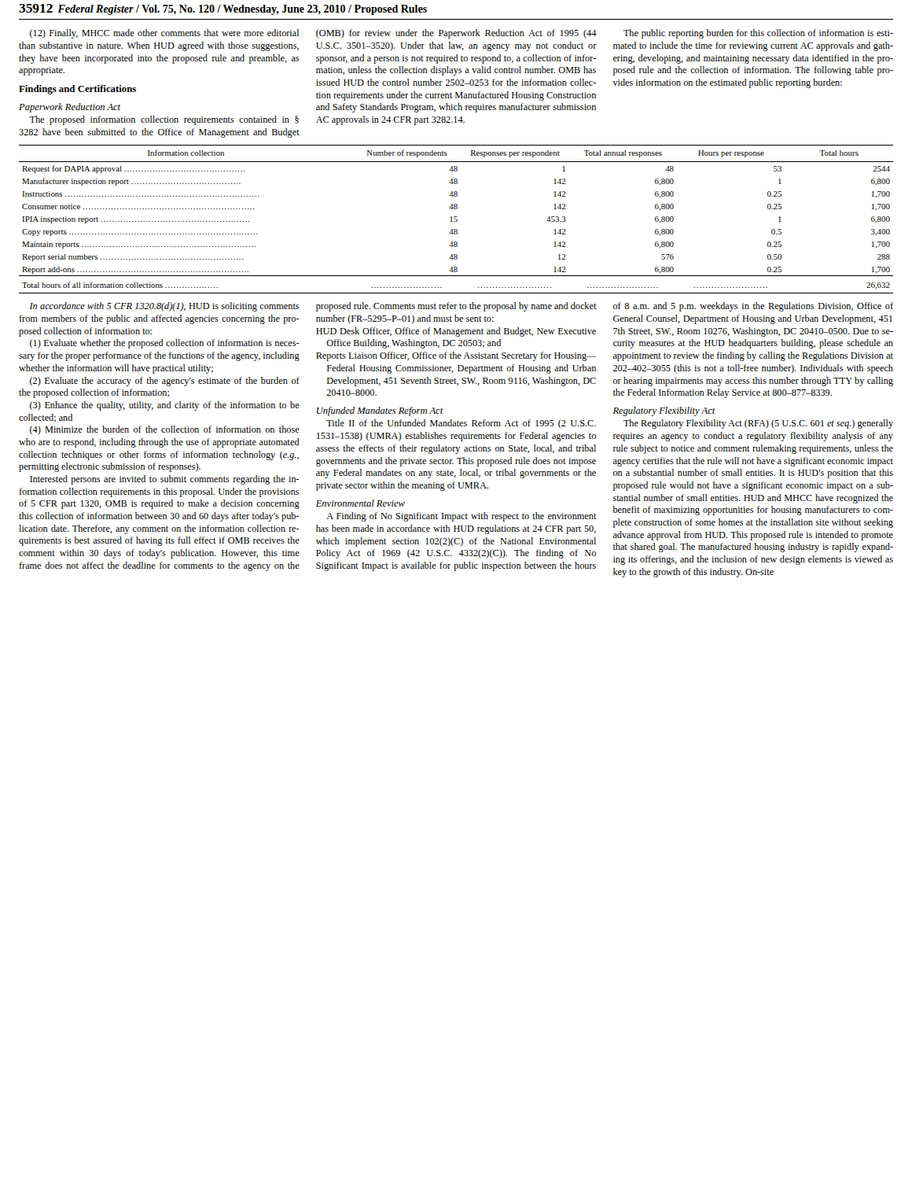35912 Federal Register / Vol. 75, No. 120 / Wednesday, June 23, 2010 / Proposed Rules
(12) Finally, MHCC made other comments that were more editorial than substantive in nature. When HUD agreed with those suggestions, they have been incorporated into the proposed rule and preamble, as appropriate.
Findings and Certifications
Paperwork Reduction Act
The proposed information collection requirements contained in § 3282 have been submitted to the Office of Management and Budget (OMB) for review under the Paperwork Reduction Act of 1995 (44 U.S.C. 3501–3520). Under that law, an agency may not conduct or sponsor, and a person is not required to respond to, a collection of information, unless the collection displays a valid control number. OMB has issued HUD the control number 2502–0253 for the information collection requirements under the current Manufactured Housing Construction and Safety Standards Program, which requires manufacturer submission AC approvals in 24 CFR part 3282.14.
The public reporting burden for this collection of information is estimated to include the time for reviewing current AC approvals and gathering, developing, and maintaining necessary data identified in the proposed rule and the collection of information. The following table provides information on the estimated public reporting burden:
| Information collection | Number of respondents | Responses per respondent | Total annual responses | Hours per response | Total hours |
| --- | --- | --- | --- | --- | --- |
| Request for DAPIA approval ........................................... | 48 | 1 | 48 | 53 | 2544 |
| Manufacturer inspection report ....................................... | 48 | 142 | 6,800 | 1 | 6,800 |
| Instructions ..................................................................... | 48 | 142 | 6,800 | 0.25 | 1,700 |
| Consumer notice ............................................................. | 48 | 142 | 6,800 | 0.25 | 1,700 |
| IPIA inspection report ..................................................... | 15 | 453.3 | 6,800 | 1 | 6,800 |
| Copy reports ................................................................... | 48 | 142 | 6,800 | 0.5 | 3,400 |
| Maintain reports .............................................................. | 48 | 142 | 6,800 | 0.25 | 1,700 |
| Report serial numbers ................................................... | 48 | 12 | 576 | 0.50 | 288 |
| Report add-ons ............................................................. | 48 | 142 | 6,800 | 0.25 | 1,700 |
| Total hours of all information collections ................... | ........................ | ......................... | ........................ | ......................... | 26,632 |
In accordance with 5 CFR 1320.8(d)(1), HUD is soliciting comments from members of the public and affected agencies concerning the proposed collection of information to:
(1) Evaluate whether the proposed collection of information is necessary for the proper performance of the functions of the agency, including whether the information will have practical utility;
(2) Evaluate the accuracy of the agency's estimate of the burden of the proposed collection of information;
(3) Enhance the quality, utility, and clarity of the information to be collected; and
(4) Minimize the burden of the collection of information on those who are to respond, including through the use of appropriate automated collection techniques or other forms of information technology (e.g., permitting electronic submission of responses).
Interested persons are invited to submit comments regarding the information collection requirements in this proposal. Under the provisions of 5 CFR part 1320, OMB is required to make a decision concerning this collection of information between 30 and 60 days after today's publication date. Therefore, any comment on the information collection requirements is best assured of having its full effect if OMB receives the comment within 30 days of today's publication. However, this time frame does not affect the deadline for comments to the agency on the proposed rule. Comments must refer to the proposal by name and docket number (FR–5295–P–01) and must be sent to:
HUD Desk Officer, Office of Management and Budget, New Executive Office Building, Washington, DC 20503; and
Reports Liaison Officer, Office of the Assistant Secretary for Housing—Federal Housing Commissioner, Department of Housing and Urban Development, 451 Seventh Street, SW., Room 9116, Washington, DC 20410–8000.
Unfunded Mandates Reform Act
Title II of the Unfunded Mandates Reform Act of 1995 (2 U.S.C. 1531–1538) (UMRA) establishes requirements for Federal agencies to assess the effects of their regulatory actions on State, local, and tribal governments and the private sector. This proposed rule does not impose any Federal mandates on any state, local, or tribal governments or the private sector within the meaning of UMRA.
Environmental Review
A Finding of No Significant Impact with respect to the environment has been made in accordance with HUD regulations at 24 CFR part 50, which implement section 102(2)(C) of the National Environmental Policy Act of 1969 (42 U.S.C. 4332(2)(C)). The finding of No Significant Impact is available for public inspection between the hours of 8 a.m. and 5 p.m. weekdays in the Regulations Division, Office of General Counsel, Department of Housing and Urban Development, 451 7th Street, SW., Room 10276, Washington, DC 20410–0500. Due to security measures at the HUD headquarters building, please schedule an appointment to review the finding by calling the Regulations Division at 202–402–3055 (this is not a toll-free number). Individuals with speech or hearing impairments may access this number through TTY by calling the Federal Information Relay Service at 800–877–8339.
Regulatory Flexibility Act
The Regulatory Flexibility Act (RFA) (5 U.S.C. 601 et seq.) generally requires an agency to conduct a regulatory flexibility analysis of any rule subject to notice and comment rulemaking requirements, unless the agency certifies that the rule will not have a significant economic impact on a substantial number of small entities. It is HUD's position that this proposed rule would not have a significant economic impact on a substantial number of small entities. HUD and MHCC have recognized the benefit of maximizing opportunities for housing manufacturers to complete construction of some homes at the installation site without seeking advance approval from HUD. This proposed rule is intended to promote that shared goal. The manufactured housing industry is rapidly expanding its offerings, and the inclusion of new design elements is viewed as key to the growth of this industry. On-site